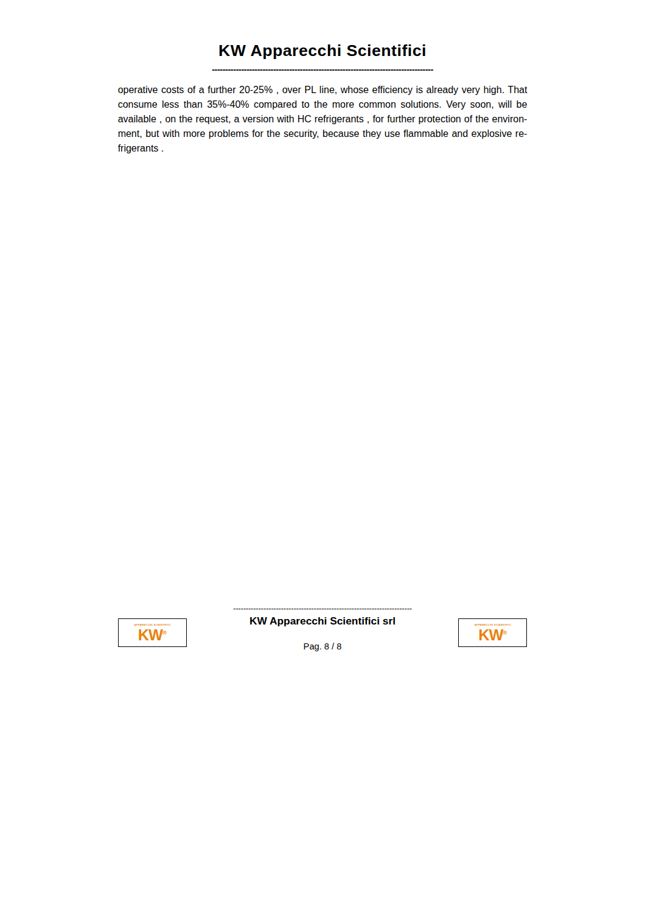KW Apparecchi Scientifici
-----------------------------------------------------------------------------------
operative costs of a further 20-25% , over PL line, whose efficiency is already very high. That consume less than 35%-40% compared to the more common solutions. Very soon, will be available , on the request, a version with HC refrigerants , for further protection of the environment, but with more problems for the security, because they use flammable and explosive refrigerants .
-----------------------------------------------------------------------
APPARECCHI SCIENTIFICI
KW®
KW Apparecchi Scientifici srl
Pag. 8 / 8
APPARECCHI SCIENTIFICI
KW®